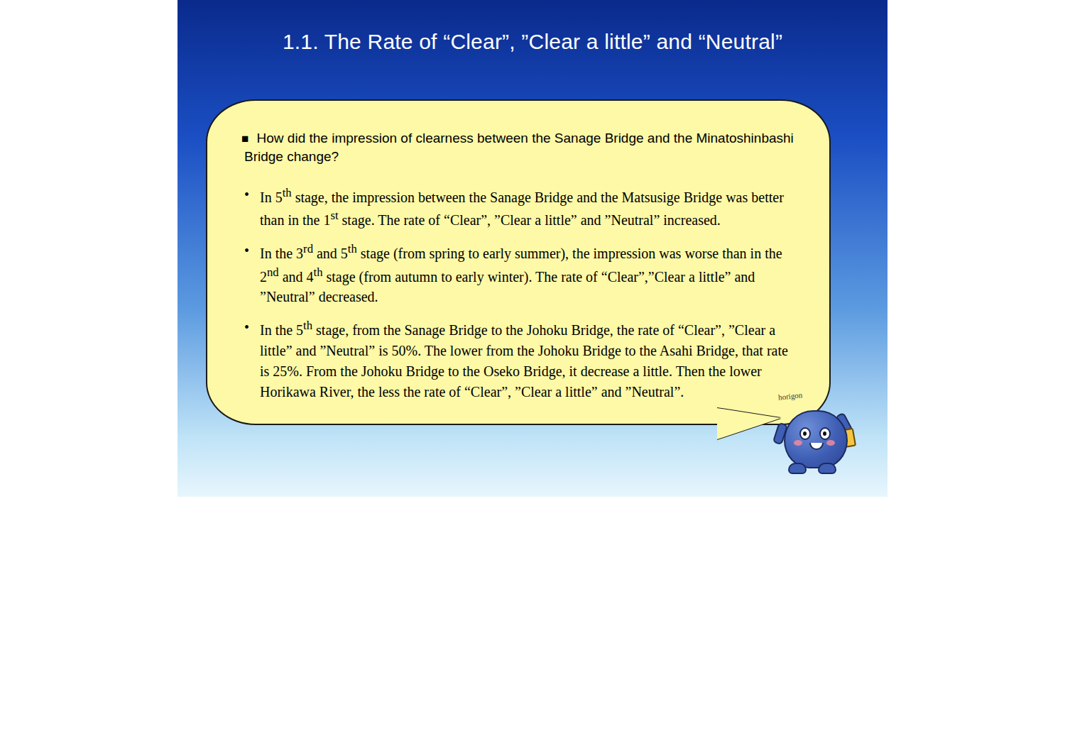1.1. The Rate of “Clear”, ”Clear a little” and “Neutral”
■ How did the impression of clearness between the Sanage Bridge and the Minatoshinbashi Bridge change?
In 5th stage, the impression between the Sanage Bridge and the Matsusige Bridge was better than in the 1st stage. The rate of “Clear”, ”Clear a little” and ”Neutral” increased.
In the 3rd and 5th stage (from spring to early summer), the impression was worse than in the 2nd and 4th stage (from autumn to early winter). The rate of “Clear”,”Clear a little” and ”Neutral” decreased.
In the 5th stage, from the Sanage Bridge to the Johoku Bridge, the rate of “Clear”, ”Clear a little” and ”Neutral” is 50%. The lower from the Johoku Bridge to the Asahi Bridge, that rate is 25%. From the Johoku Bridge to the Oseko Bridge, it decrease a little. Then the lower Horikawa River, the less the rate of “Clear”, ”Clear a little” and ”Neutral”.
horigon